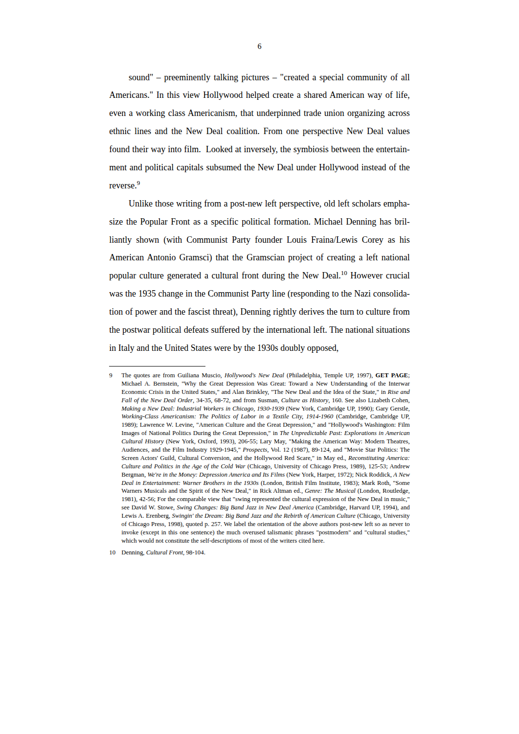6
sound" – preeminently talking pictures – "created a special community of all Americans." In this view Hollywood helped create a shared American way of life, even a working class Americanism, that underpinned trade union organizing across ethnic lines and the New Deal coalition. From one perspective New Deal values found their way into film. Looked at inversely, the symbiosis between the entertainment and political capitals subsumed the New Deal under Hollywood instead of the reverse.9
Unlike those writing from a post-new left perspective, old left scholars emphasize the Popular Front as a specific political formation. Michael Denning has brilliantly shown (with Communist Party founder Louis Fraina/Lewis Corey as his American Antonio Gramsci) that the Gramscian project of creating a left national popular culture generated a cultural front during the New Deal.10 However crucial was the 1935 change in the Communist Party line (responding to the Nazi consolidation of power and the fascist threat), Denning rightly derives the turn to culture from the postwar political defeats suffered by the international left. The national situations in Italy and the United States were by the 1930s doubly opposed,
9
The quotes are from Guiliana Muscio, Hollywood's New Deal (Philadelphia, Temple UP, 1997), GET PAGE; Michael A. Bernstein, "Why the Great Depression Was Great: Toward a New Understanding of the Interwar Economic Crisis in the United States," and Alan Brinkley, "The New Deal and the Idea of the State," in Rise and Fall of the New Deal Order, 34-35, 68-72, and from Susman, Culture as History, 160. See also Lizabeth Cohen, Making a New Deal: Industrial Workers in Chicago, 1930-1939 (New York, Cambridge UP, 1990); Gary Gerstle, Working-Class Americanism: The Politics of Labor in a Textile City, 1914-1960 (Cambridge, Cambridge UP, 1989); Lawrence W. Levine, "American Culture and the Great Depression," and "Hollywood's Washington: Film Images of National Politics During the Great Depression," in The Unpredictable Past: Explorations in American Cultural History (New York, Oxford, 1993), 206-55; Lary May, "Making the American Way: Modern Theatres, Audiences, and the Film Industry 1929-1945," Prospects, Vol. 12 (1987), 89-124, and "Movie Star Politics: The Screen Actors' Guild, Cultural Conversion, and the Hollywood Red Scare," in May ed., Reconstituting America: Culture and Politics in the Age of the Cold War (Chicago, University of Chicago Press, 1989), 125-53; Andrew Bergman, We're in the Money: Depression America and Its Films (New York, Harper, 1972); Nick Roddick, A New Deal in Entertainment: Warner Brothers in the 1930s (London, British Film Institute, 1983); Mark Roth, "Some Warners Musicals and the Spirit of the New Deal," in Rick Altman ed., Genre: The Musical (London, Routledge, 1981), 42-56; For the comparable view that "swing represented the cultural expression of the New Deal in music," see David W. Stowe, Swing Changes: Big Band Jazz in New Deal America (Cambridge, Harvard UP, 1994), and Lewis A. Erenberg, Swingin' the Dream: Big Band Jazz and the Rebirth of American Culture (Chicago, University of Chicago Press, 1998), quoted p. 257. We label the orientation of the above authors post-new left so as never to invoke (except in this one sentence) the much overused talismanic phrases "postmodern" and "cultural studies," which would not constitute the self-descriptions of most of the writers cited here.
10
Denning, Cultural Front, 98-104.